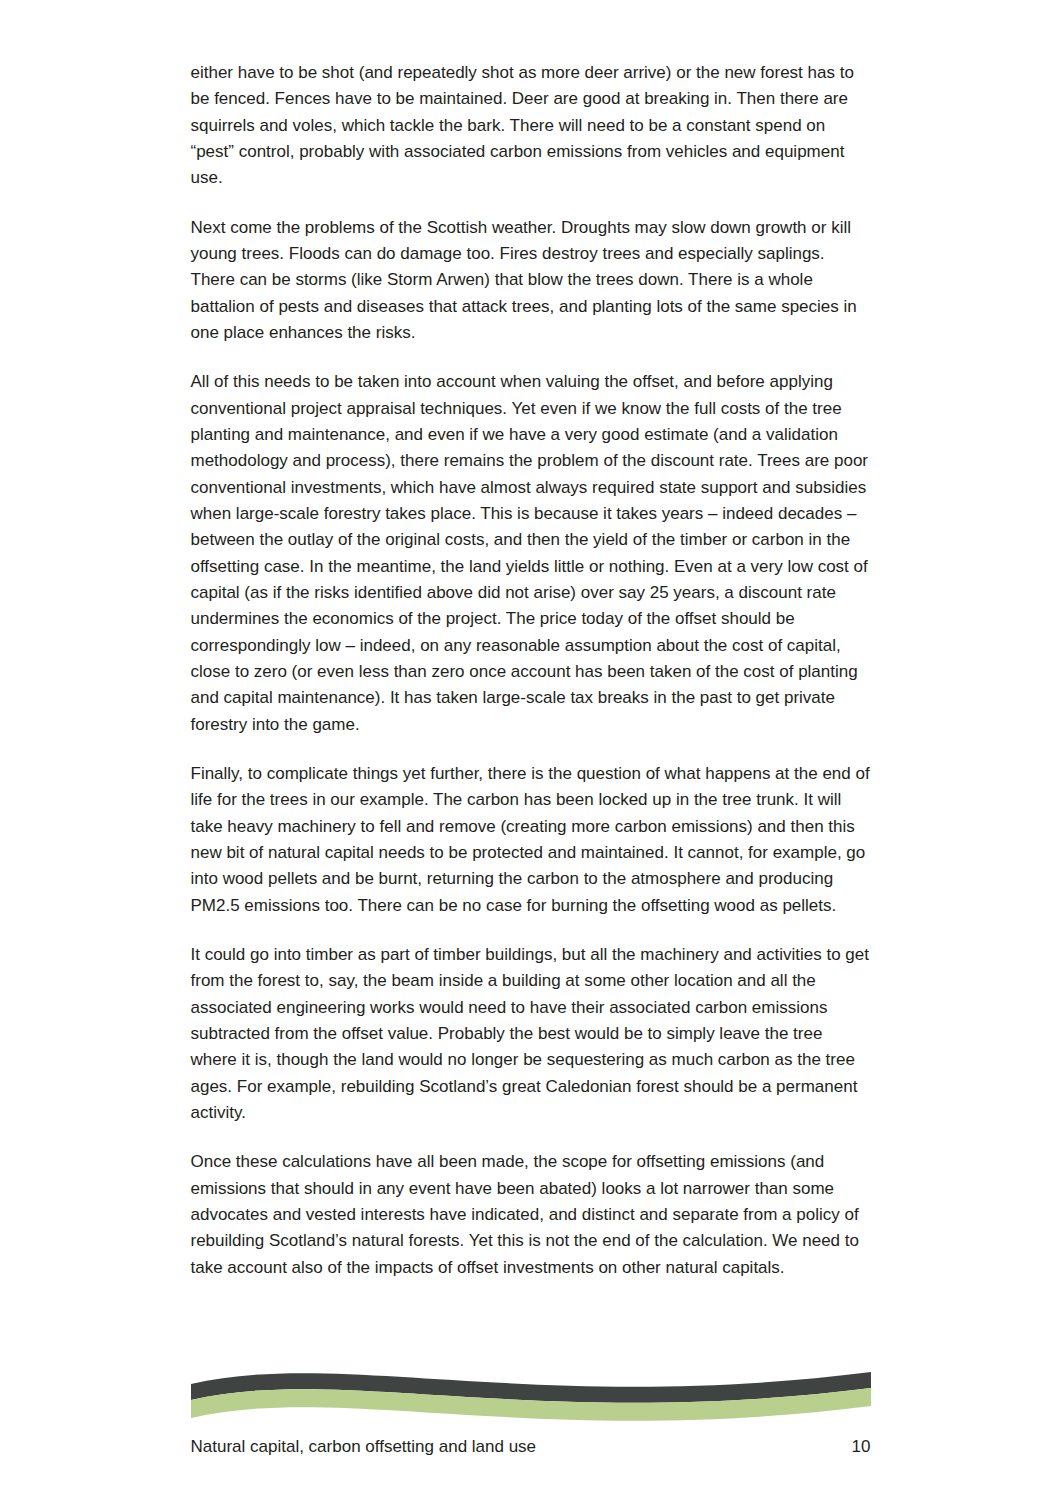either have to be shot (and repeatedly shot as more deer arrive) or the new forest has to be fenced. Fences have to be maintained. Deer are good at breaking in. Then there are squirrels and voles, which tackle the bark. There will need to be a constant spend on “pest” control, probably with associated carbon emissions from vehicles and equipment use.
Next come the problems of the Scottish weather. Droughts may slow down growth or kill young trees. Floods can do damage too. Fires destroy trees and especially saplings. There can be storms (like Storm Arwen) that blow the trees down. There is a whole battalion of pests and diseases that attack trees, and planting lots of the same species in one place enhances the risks.
All of this needs to be taken into account when valuing the offset, and before applying conventional project appraisal techniques. Yet even if we know the full costs of the tree planting and maintenance, and even if we have a very good estimate (and a validation methodology and process), there remains the problem of the discount rate. Trees are poor conventional investments, which have almost always required state support and subsidies when large-scale forestry takes place. This is because it takes years – indeed decades – between the outlay of the original costs, and then the yield of the timber or carbon in the offsetting case. In the meantime, the land yields little or nothing. Even at a very low cost of capital (as if the risks identified above did not arise) over say 25 years, a discount rate undermines the economics of the project. The price today of the offset should be correspondingly low – indeed, on any reasonable assumption about the cost of capital, close to zero (or even less than zero once account has been taken of the cost of planting and capital maintenance). It has taken large-scale tax breaks in the past to get private forestry into the game.
Finally, to complicate things yet further, there is the question of what happens at the end of life for the trees in our example. The carbon has been locked up in the tree trunk. It will take heavy machinery to fell and remove (creating more carbon emissions) and then this new bit of natural capital needs to be protected and maintained. It cannot, for example, go into wood pellets and be burnt, returning the carbon to the atmosphere and producing PM2.5 emissions too. There can be no case for burning the offsetting wood as pellets.
It could go into timber as part of timber buildings, but all the machinery and activities to get from the forest to, say, the beam inside a building at some other location and all the associated engineering works would need to have their associated carbon emissions subtracted from the offset value. Probably the best would be to simply leave the tree where it is, though the land would no longer be sequestering as much carbon as the tree ages. For example, rebuilding Scotland’s great Caledonian forest should be a permanent activity.
Once these calculations have all been made, the scope for offsetting emissions (and emissions that should in any event have been abated) looks a lot narrower than some advocates and vested interests have indicated, and distinct and separate from a policy of rebuilding Scotland’s natural forests. Yet this is not the end of the calculation. We need to take account also of the impacts of offset investments on other natural capitals.
Natural capital, carbon offsetting and land use
10